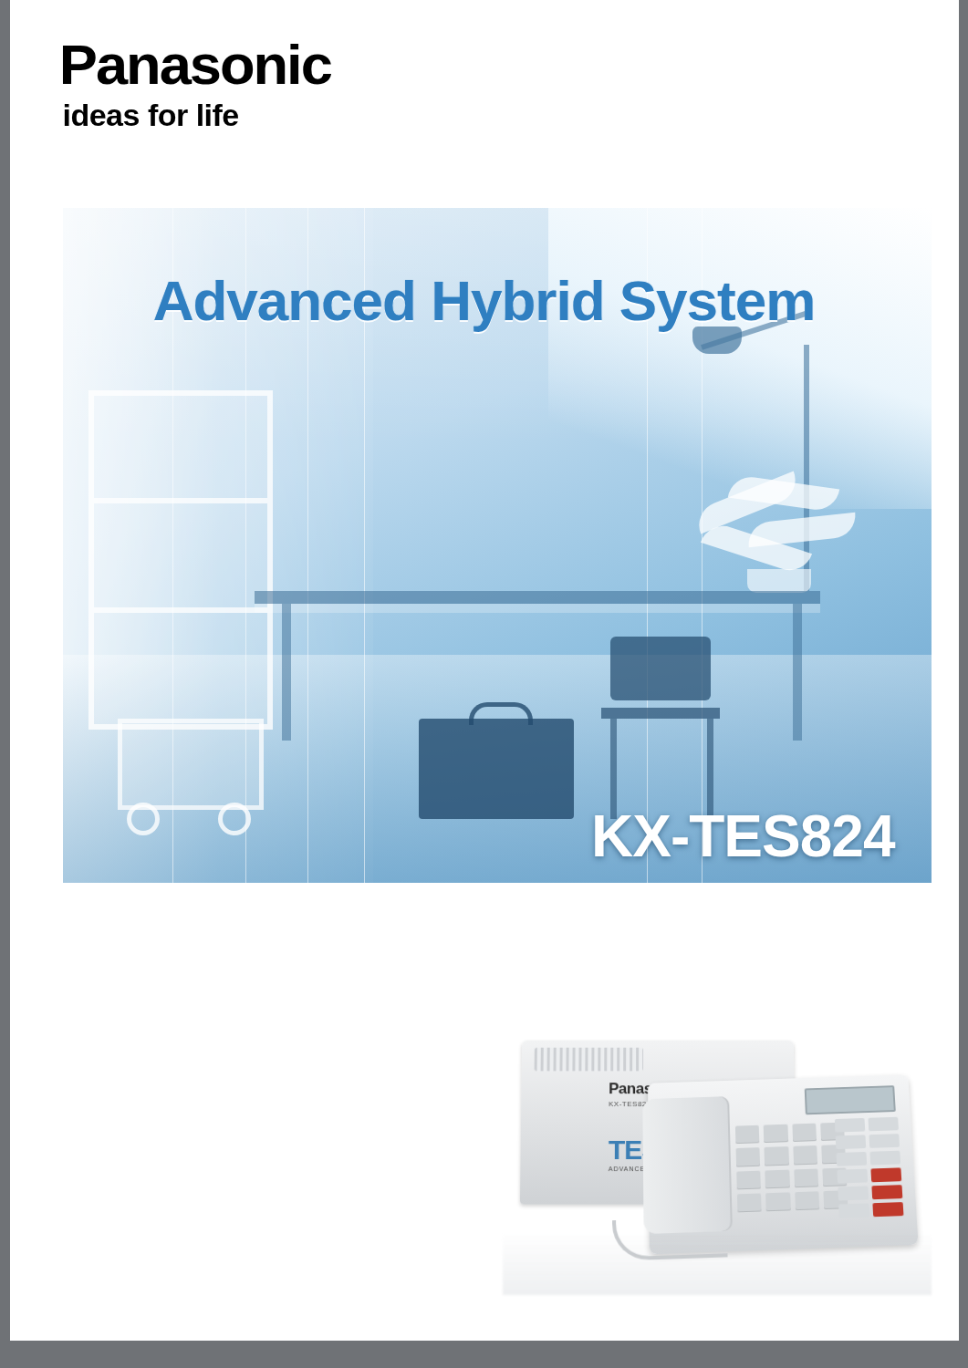Panasonic
ideas for life
Advanced Hybrid System
KX-TES824
Panasonic
KX-TES824
TES824
ADVANCED HYBRID SYSTEM
PWR